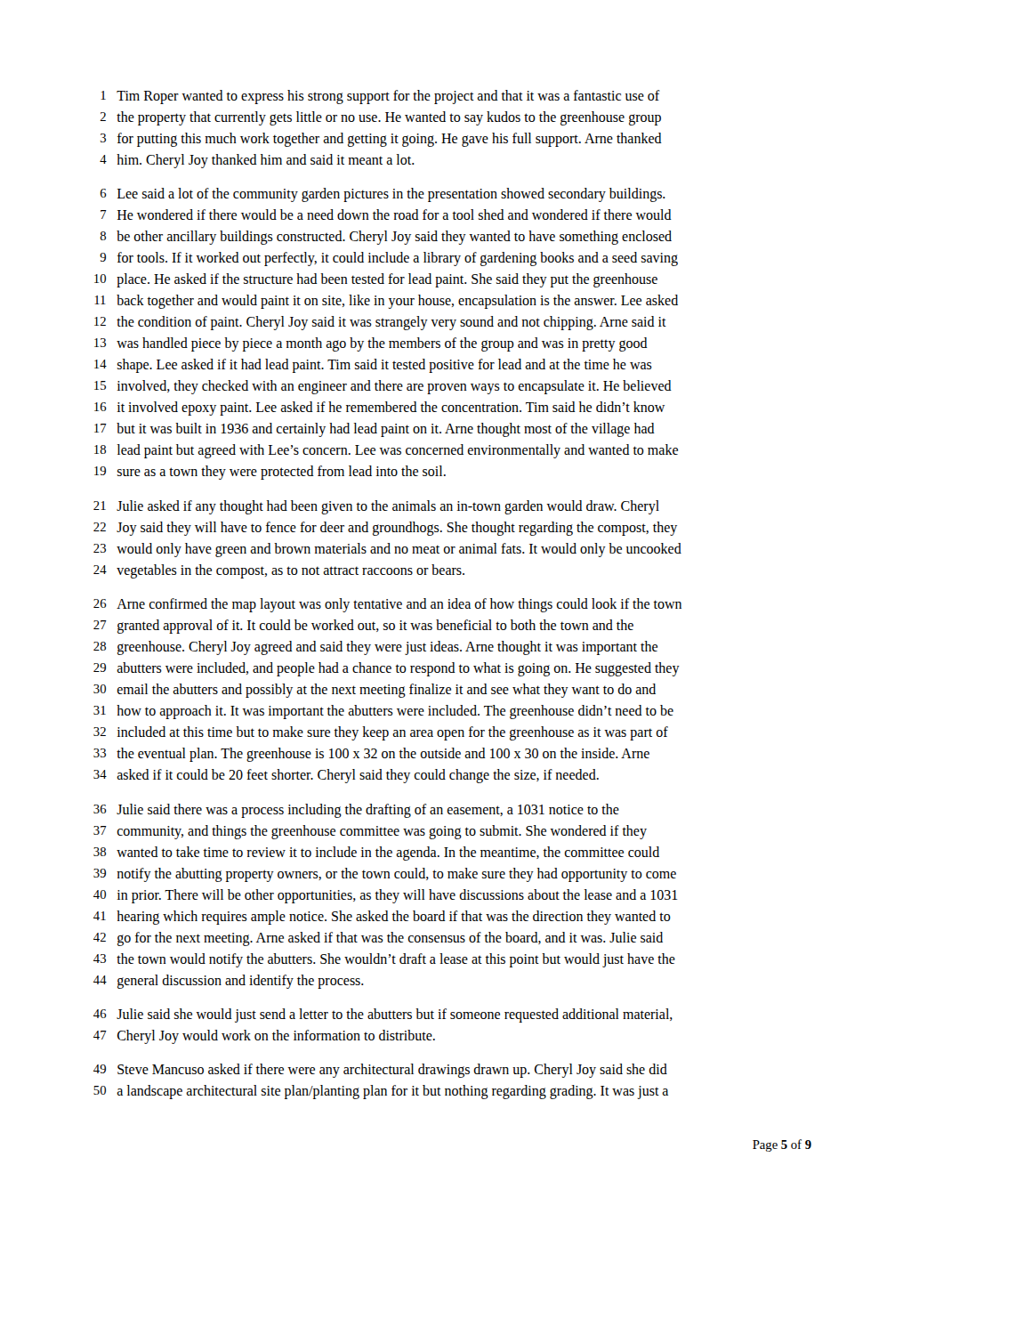Tim Roper wanted to express his strong support for the project and that it was a fantastic use of
the property that currently gets little or no use. He wanted to say kudos to the greenhouse group
for putting this much work together and getting it going. He gave his full support. Arne thanked
him. Cheryl Joy thanked him and said it meant a lot.
Lee said a lot of the community garden pictures in the presentation showed secondary buildings.
He wondered if there would be a need down the road for a tool shed and wondered if there would
be other ancillary buildings constructed. Cheryl Joy said they wanted to have something enclosed
for tools. If it worked out perfectly, it could include a library of gardening books and a seed saving
place. He asked if the structure had been tested for lead paint. She said they put the greenhouse
back together and would paint it on site, like in your house, encapsulation is the answer. Lee asked
the condition of paint. Cheryl Joy said it was strangely very sound and not chipping. Arne said it
was handled piece by piece a month ago by the members of the group and was in pretty good
shape. Lee asked if it had lead paint. Tim said it tested positive for lead and at the time he was
involved, they checked with an engineer and there are proven ways to encapsulate it. He believed
it involved epoxy paint. Lee asked if he remembered the concentration. Tim said he didn’t know
but it was built in 1936 and certainly had lead paint on it. Arne thought most of the village had
lead paint but agreed with Lee’s concern. Lee was concerned environmentally and wanted to make
sure as a town they were protected from lead into the soil.
Julie asked if any thought had been given to the animals an in-town garden would draw. Cheryl
Joy said they will have to fence for deer and groundhogs. She thought regarding the compost, they
would only have green and brown materials and no meat or animal fats. It would only be uncooked
vegetables in the compost, as to not attract raccoons or bears.
Arne confirmed the map layout was only tentative and an idea of how things could look if the town
granted approval of it. It could be worked out, so it was beneficial to both the town and the
greenhouse. Cheryl Joy agreed and said they were just ideas. Arne thought it was important the
abutters were included, and people had a chance to respond to what is going on. He suggested they
email the abutters and possibly at the next meeting finalize it and see what they want to do and
how to approach it. It was important the abutters were included. The greenhouse didn’t need to be
included at this time but to make sure they keep an area open for the greenhouse as it was part of
the eventual plan. The greenhouse is 100 x 32 on the outside and 100 x 30 on the inside. Arne
asked if it could be 20 feet shorter. Cheryl said they could change the size, if needed.
Julie said there was a process including the drafting of an easement, a 1031 notice to the
community, and things the greenhouse committee was going to submit. She wondered if they
wanted to take time to review it to include in the agenda. In the meantime, the committee could
notify the abutting property owners, or the town could, to make sure they had opportunity to come
in prior. There will be other opportunities, as they will have discussions about the lease and a 1031
hearing which requires ample notice. She asked the board if that was the direction they wanted to
go for the next meeting. Arne asked if that was the consensus of the board, and it was. Julie said
the town would notify the abutters. She wouldn’t draft a lease at this point but would just have the
general discussion and identify the process.
Julie said she would just send a letter to the abutters but if someone requested additional material,
Cheryl Joy would work on the information to distribute.
Steve Mancuso asked if there were any architectural drawings drawn up. Cheryl Joy said she did
a landscape architectural site plan/planting plan for it but nothing regarding grading. It was just a
Page 5 of 9